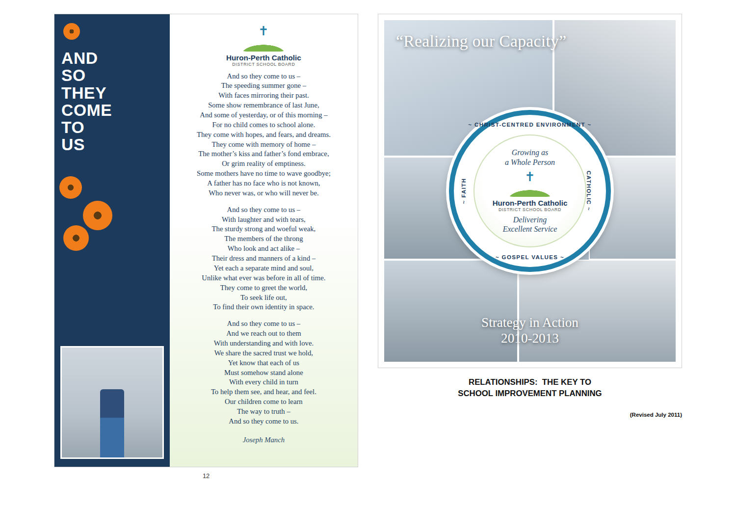And
So
They
Come
To
Us
✝
Huron-Perth Catholic
District School Board
And so they come to us –
The speeding summer gone –
With faces mirroring their past.
Some show remembrance of last June,
And some of yesterday, or of this morning –
For no child comes to school alone.
They come with hopes, and fears, and dreams.
They come with memory of home –
The mother’s kiss and father’s fond embrace,
Or grim reality of emptiness.
Some mothers have no time to wave goodbye;
A father has no face who is not known,
Who never was, or who will never be.
And so they come to us –
With laughter and with tears,
The sturdy strong and woeful weak,
The members of the throng
Who look and act alike –
Their dress and manners of a kind –
Yet each a separate mind and soul,
Unlike what ever was before in all of time.
They come to greet the world,
To seek life out,
To find their own identity in space.
And so they come to us –
And we reach out to them
With understanding and with love.
We share the sacred trust we hold,
Yet know that each of us
Must somehow stand alone
With every child in turn
To help them see, and hear, and feel.
Our children come to learn
The way to truth –
And so they come to us.
Joseph Manch
12
“Realizing our Capacity”
~ Christ-Centred Environment ~ Catholic ~ ~ Gospel Values ~ ~ Faith
Growing as
a Whole Person
✝
Huron-Perth Catholic
District School Board
Delivering
Excellent Service
Strategy in Action
2010-2013
RELATIONSHIPS: THE KEY TO
SCHOOL IMPROVEMENT PLANNING
(Revised July 2011)